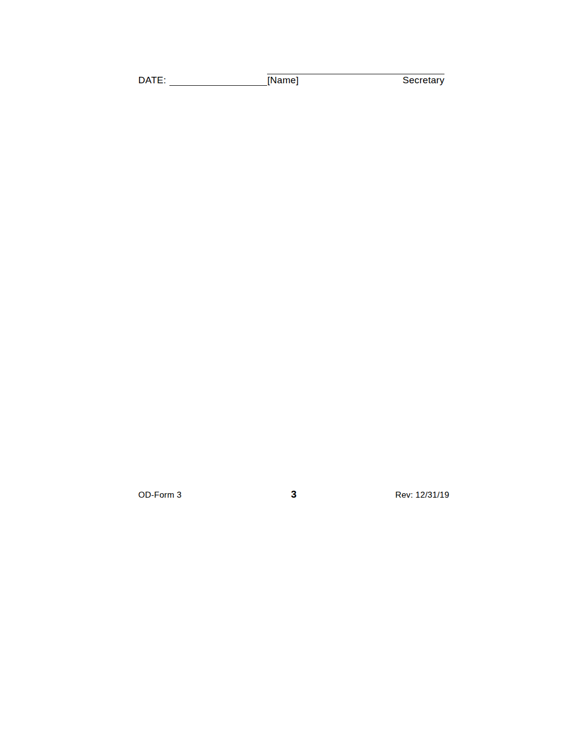DATE:
[Name] Secretary
OD-Form 3 3 Rev: 12/31/19